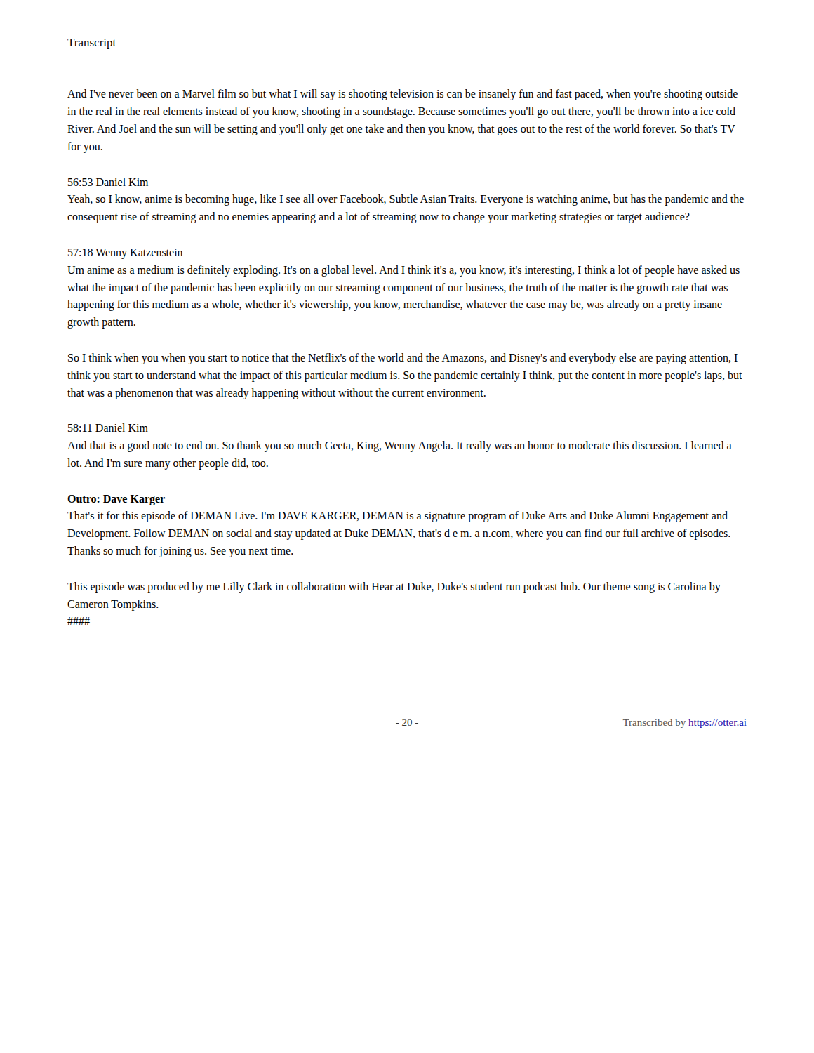Transcript
And I've never been on a Marvel film so but what I will say is shooting television is can be insanely fun and fast paced, when you're shooting outside in the real in the real elements instead of you know, shooting in a soundstage. Because sometimes you'll go out there, you'll be thrown into a ice cold River. And Joel and the sun will be setting and you'll only get one take and then you know, that goes out to the rest of the world forever. So that's TV for you.
56:53 Daniel Kim
Yeah, so I know, anime is becoming huge, like I see all over Facebook, Subtle Asian Traits. Everyone is watching anime, but has the pandemic and the consequent rise of streaming and no enemies appearing and a lot of streaming now to change your marketing strategies or target audience?
57:18 Wenny Katzenstein
Um anime as a medium is definitely exploding. It's on a global level. And I think it's a, you know, it's interesting, I think a lot of people have asked us what the impact of the pandemic has been explicitly on our streaming component of our business, the truth of the matter is the growth rate that was happening for this medium as a whole, whether it's viewership, you know, merchandise, whatever the case may be, was already on a pretty insane growth pattern.
So I think when you when you start to notice that the Netflix's of the world and the Amazons, and Disney's and everybody else are paying attention, I think you start to understand what the impact of this particular medium is. So the pandemic certainly I think, put the content in more people's laps, but that was a phenomenon that was already happening without without the current environment.
58:11 Daniel Kim
And that is a good note to end on. So thank you so much Geeta, King, Wenny Angela. It really was an honor to moderate this discussion. I learned a lot. And I'm sure many other people did, too.
Outro: Dave Karger
That's it for this episode of DEMAN Live. I'm DAVE KARGER, DEMAN is a signature program of Duke Arts and Duke Alumni Engagement and Development. Follow DEMAN on social and stay updated at Duke DEMAN, that's d e m. a n.com, where you can find our full archive of episodes. Thanks so much for joining us. See you next time.
This episode was produced by me Lilly Clark in collaboration with Hear at Duke, Duke's student run podcast hub. Our theme song is Carolina by Cameron Tompkins.
####
- 20 - Transcribed by https://otter.ai